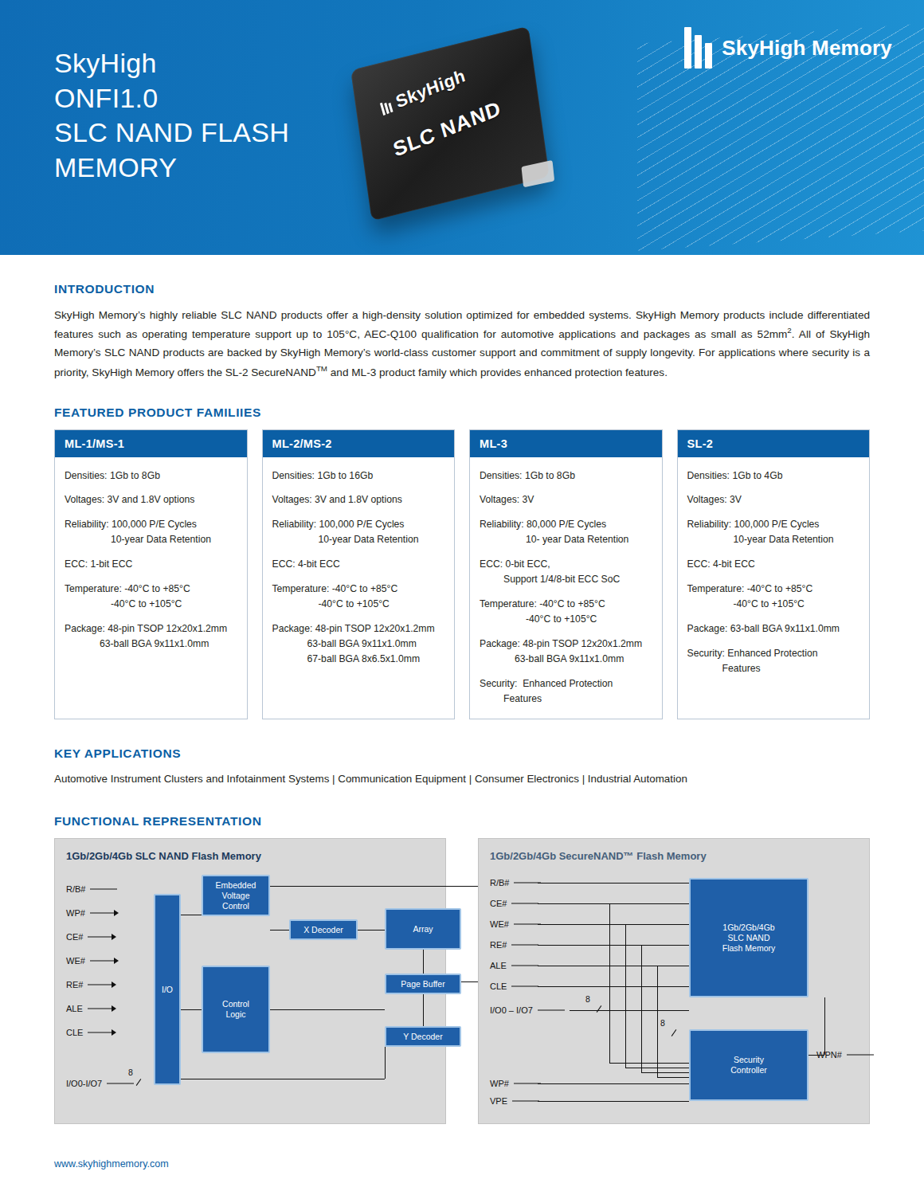SkyHigh ONFI1.0 SLC NAND FLASH MEMORY
SkyHigh
SLC NAND
SkyHigh Memory
Introduction
SkyHigh Memory’s highly reliable SLC NAND products offer a high-density solution optimized for embedded systems. SkyHigh Memory products include differentiated features such as operating temperature support up to 105°C, AEC-Q100 qualification for automotive applications and packages as small as 52mm2. All of SkyHigh Memory’s SLC NAND products are backed by SkyHigh Memory’s world-class customer support and commitment of supply longevity. For applications where security is a priority, SkyHigh Memory offers the SL-2 SecureNANDTM and ML-3 product family which provides enhanced protection features.
Featured Product Familiies
ML-1/MS-1
Densities: 1Gb to 8Gb
Voltages: 3V and 1.8V options
Reliability: 100,000 P/E Cycles 10-year Data Retention
ECC: 1-bit ECC
Temperature: -40°C to +85°C -40°C to +105°C
Package: 48-pin TSOP 12x20x1.2mm 63-ball BGA 9x11x1.0mm
ML-2/MS-2
Densities: 1Gb to 16Gb
Voltages: 3V and 1.8V options
Reliability: 100,000 P/E Cycles 10-year Data Retention
ECC: 4-bit ECC
Temperature: -40°C to +85°C -40°C to +105°C
Package: 48-pin TSOP 12x20x1.2mm 63-ball BGA 9x11x1.0mm 67-ball BGA 8x6.5x1.0mm
ML-3
Densities: 1Gb to 8Gb
Voltages: 3V
Reliability: 80,000 P/E Cycles 10- year Data Retention
ECC: 0-bit ECC, Support 1/4/8-bit ECC SoC
Temperature: -40°C to +85°C -40°C to +105°C
Package: 48-pin TSOP 12x20x1.2mm 63-ball BGA 9x11x1.0mm
Security: Enhanced Protection Features
SL-2
Densities: 1Gb to 4Gb
Voltages: 3V
Reliability: 100,000 P/E Cycles 10-year Data Retention
ECC: 4-bit ECC
Temperature: -40°C to +85°C -40°C to +105°C
Package: 63-ball BGA 9x11x1.0mm
Security: Enhanced Protection Features
Key Applications
Automotive Instrument Clusters and Infotainment Systems | Communication Equipment | Consumer Electronics | Industrial Automation
Functional Representation
1Gb/2Gb/4Gb SLC NAND Flash Memory
R/B#
WP#
CE#
WE#
RE#
ALE
CLE
I/O0-I/O7
8
I/O
Embedded
Voltage
Control
Control
Logic
X Decoder
Array
Page Buffer
Y Decoder
1Gb/2Gb/4Gb SecureNAND™ Flash Memory
R/B#
CE#
WE#
RE#
ALE
CLE
I/O0 – I/O7
WP#
VPE
8
1Gb/2Gb/4Gb
SLC NAND
Flash Memory
Security
Controller
8
WPN#
www.skyhighmemory.com